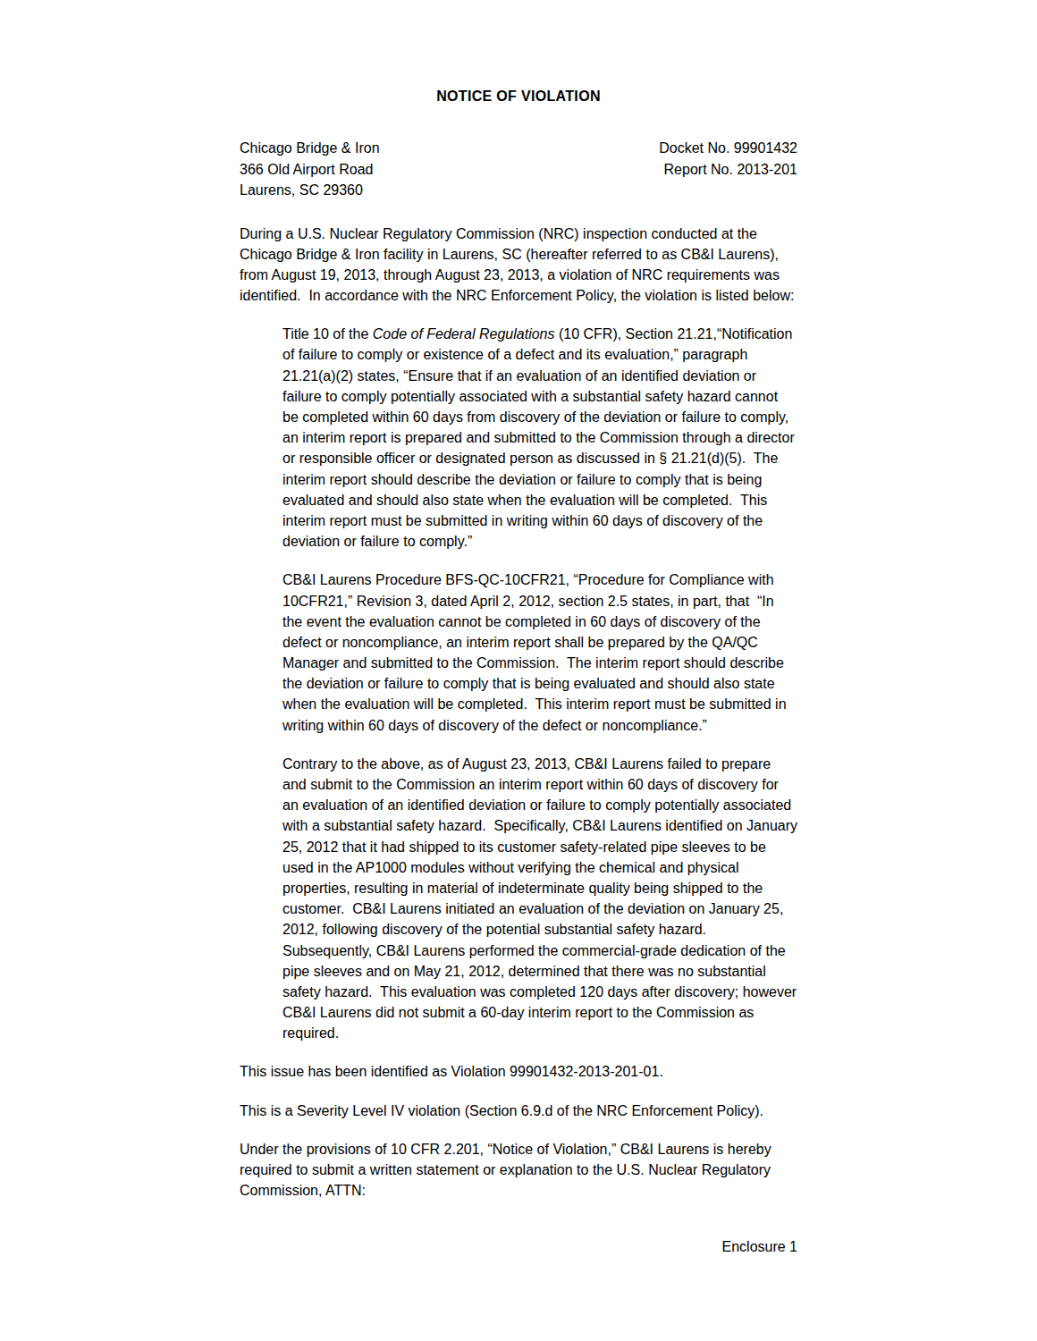NOTICE OF VIOLATION
| Chicago Bridge & Iron | Docket No. 99901432 |
| 366 Old Airport Road | Report No. 2013-201 |
| Laurens, SC 29360 | |
During a U.S. Nuclear Regulatory Commission (NRC) inspection conducted at the Chicago Bridge & Iron facility in Laurens, SC (hereafter referred to as CB&I Laurens), from August 19, 2013, through August 23, 2013, a violation of NRC requirements was identified. In accordance with the NRC Enforcement Policy, the violation is listed below:
Title 10 of the Code of Federal Regulations (10 CFR), Section 21.21,“Notification of failure to comply or existence of a defect and its evaluation,” paragraph 21.21(a)(2) states, “Ensure that if an evaluation of an identified deviation or failure to comply potentially associated with a substantial safety hazard cannot be completed within 60 days from discovery of the deviation or failure to comply, an interim report is prepared and submitted to the Commission through a director or responsible officer or designated person as discussed in § 21.21(d)(5). The interim report should describe the deviation or failure to comply that is being evaluated and should also state when the evaluation will be completed. This interim report must be submitted in writing within 60 days of discovery of the deviation or failure to comply.”
CB&I Laurens Procedure BFS-QC-10CFR21, “Procedure for Compliance with 10CFR21,” Revision 3, dated April 2, 2012, section 2.5 states, in part, that “In the event the evaluation cannot be completed in 60 days of discovery of the defect or noncompliance, an interim report shall be prepared by the QA/QC Manager and submitted to the Commission. The interim report should describe the deviation or failure to comply that is being evaluated and should also state when the evaluation will be completed. This interim report must be submitted in writing within 60 days of discovery of the defect or noncompliance.”
Contrary to the above, as of August 23, 2013, CB&I Laurens failed to prepare and submit to the Commission an interim report within 60 days of discovery for an evaluation of an identified deviation or failure to comply potentially associated with a substantial safety hazard. Specifically, CB&I Laurens identified on January 25, 2012 that it had shipped to its customer safety-related pipe sleeves to be used in the AP1000 modules without verifying the chemical and physical properties, resulting in material of indeterminate quality being shipped to the customer. CB&I Laurens initiated an evaluation of the deviation on January 25, 2012, following discovery of the potential substantial safety hazard. Subsequently, CB&I Laurens performed the commercial-grade dedication of the pipe sleeves and on May 21, 2012, determined that there was no substantial safety hazard. This evaluation was completed 120 days after discovery; however CB&I Laurens did not submit a 60-day interim report to the Commission as required.
This issue has been identified as Violation 99901432-2013-201-01.
This is a Severity Level IV violation (Section 6.9.d of the NRC Enforcement Policy).
Under the provisions of 10 CFR 2.201, “Notice of Violation,” CB&I Laurens is hereby required to submit a written statement or explanation to the U.S. Nuclear Regulatory Commission, ATTN:
Enclosure 1